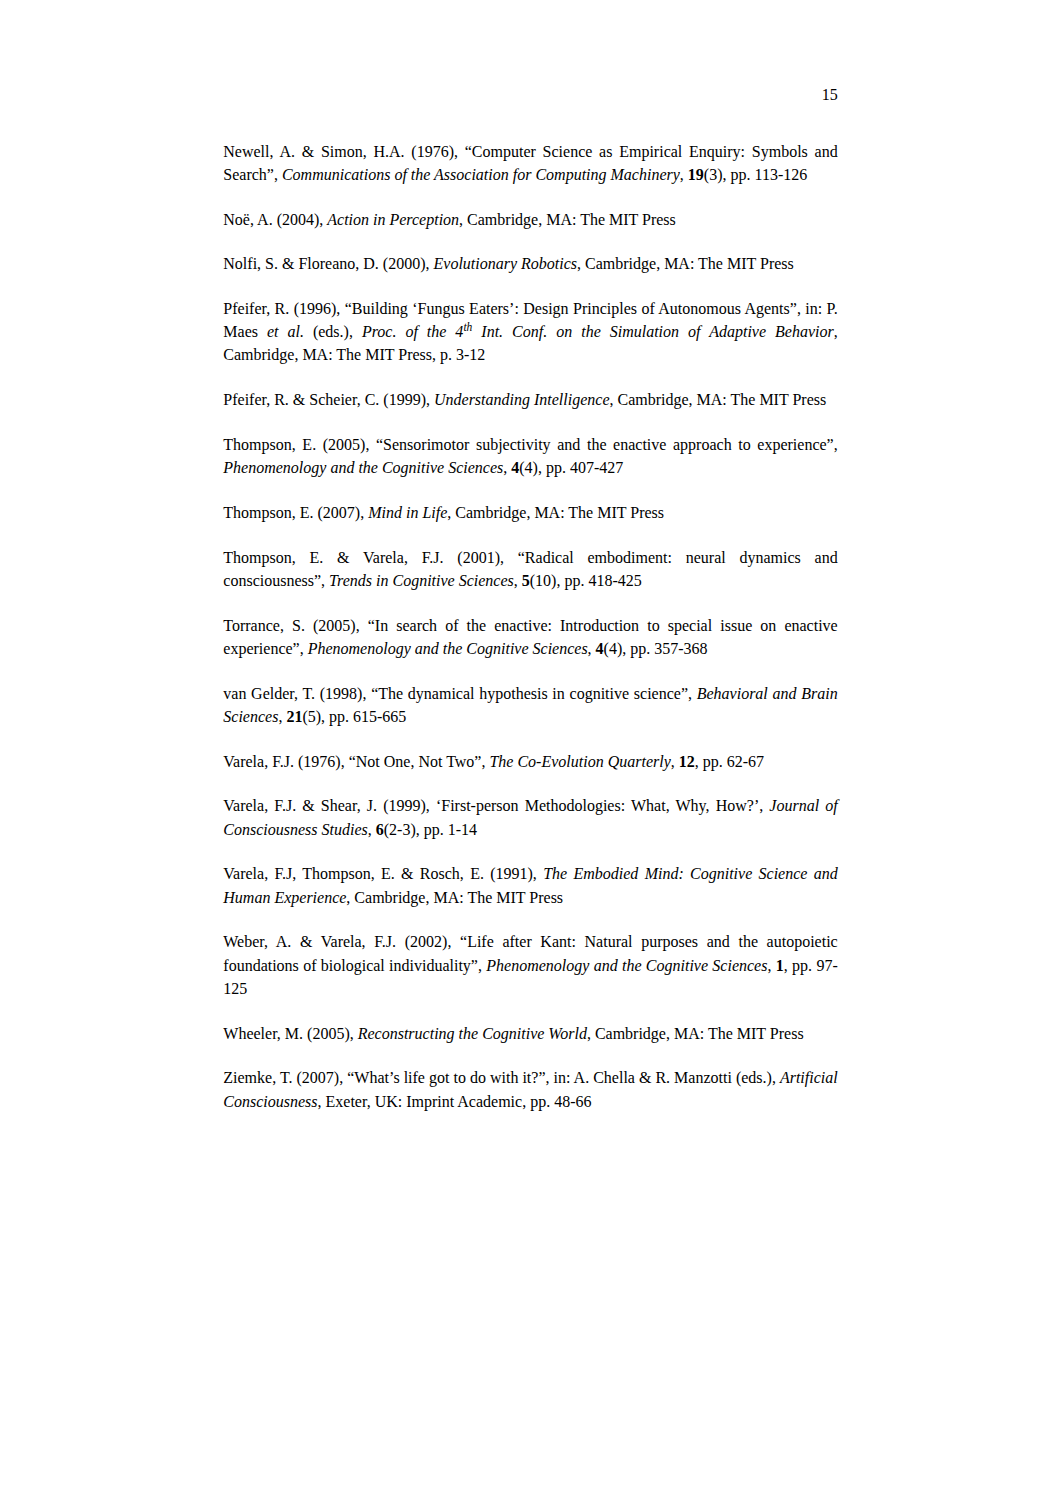15
Newell, A. & Simon, H.A. (1976), “Computer Science as Empirical Enquiry: Symbols and Search”, Communications of the Association for Computing Machinery, 19(3), pp. 113-126
Noë, A. (2004), Action in Perception, Cambridge, MA: The MIT Press
Nolfi, S. & Floreano, D. (2000), Evolutionary Robotics, Cambridge, MA: The MIT Press
Pfeifer, R. (1996), “Building ‘Fungus Eaters’: Design Principles of Autonomous Agents”, in: P. Maes et al. (eds.), Proc. of the 4th Int. Conf. on the Simulation of Adaptive Behavior, Cambridge, MA: The MIT Press, p. 3-12
Pfeifer, R. & Scheier, C. (1999), Understanding Intelligence, Cambridge, MA: The MIT Press
Thompson, E. (2005), “Sensorimotor subjectivity and the enactive approach to experience”, Phenomenology and the Cognitive Sciences, 4(4), pp. 407-427
Thompson, E. (2007), Mind in Life, Cambridge, MA: The MIT Press
Thompson, E. & Varela, F.J. (2001), “Radical embodiment: neural dynamics and consciousness”, Trends in Cognitive Sciences, 5(10), pp. 418-425
Torrance, S. (2005), “In search of the enactive: Introduction to special issue on enactive experience”, Phenomenology and the Cognitive Sciences, 4(4), pp. 357-368
van Gelder, T. (1998), “The dynamical hypothesis in cognitive science”, Behavioral and Brain Sciences, 21(5), pp. 615-665
Varela, F.J. (1976), “Not One, Not Two”, The Co-Evolution Quarterly, 12, pp. 62-67
Varela, F.J. & Shear, J. (1999), ‘First-person Methodologies: What, Why, How?’, Journal of Consciousness Studies, 6(2-3), pp. 1-14
Varela, F.J, Thompson, E. & Rosch, E. (1991), The Embodied Mind: Cognitive Science and Human Experience, Cambridge, MA: The MIT Press
Weber, A. & Varela, F.J. (2002), “Life after Kant: Natural purposes and the autopoietic foundations of biological individuality”, Phenomenology and the Cognitive Sciences, 1, pp. 97-125
Wheeler, M. (2005), Reconstructing the Cognitive World, Cambridge, MA: The MIT Press
Ziemke, T. (2007), “What’s life got to do with it?”, in: A. Chella & R. Manzotti (eds.), Artificial Consciousness, Exeter, UK: Imprint Academic, pp. 48-66